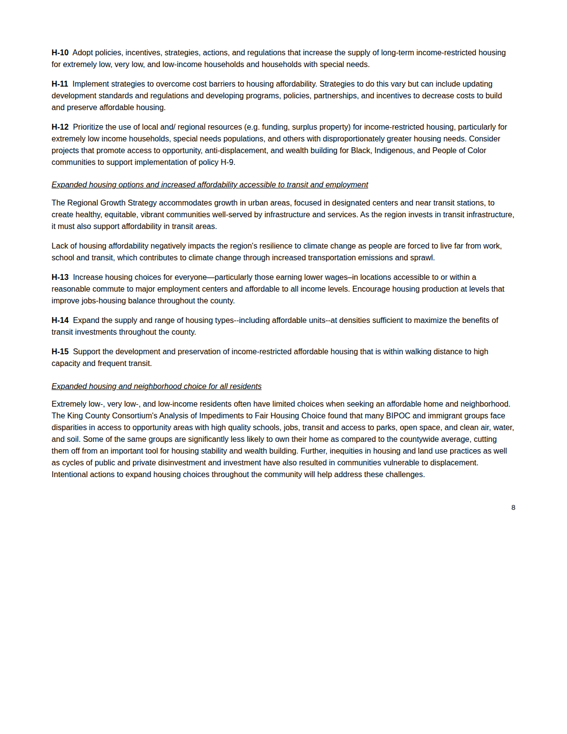H-10 Adopt policies, incentives, strategies, actions, and regulations that increase the supply of long-term income-restricted housing for extremely low, very low, and low-income households and households with special needs.
H-11 Implement strategies to overcome cost barriers to housing affordability. Strategies to do this vary but can include updating development standards and regulations and developing programs, policies, partnerships, and incentives to decrease costs to build and preserve affordable housing.
H-12 Prioritize the use of local and/ regional resources (e.g. funding, surplus property) for income-restricted housing, particularly for extremely low income households, special needs populations, and others with disproportionately greater housing needs. Consider projects that promote access to opportunity, anti-displacement, and wealth building for Black, Indigenous, and People of Color communities to support implementation of policy H-9.
Expanded housing options and increased affordability accessible to transit and employment
The Regional Growth Strategy accommodates growth in urban areas, focused in designated centers and near transit stations, to create healthy, equitable, vibrant communities well-served by infrastructure and services. As the region invests in transit infrastructure, it must also support affordability in transit areas.
Lack of housing affordability negatively impacts the region's resilience to climate change as people are forced to live far from work, school and transit, which contributes to climate change through increased transportation emissions and sprawl.
H-13 Increase housing choices for everyone—particularly those earning lower wages–in locations accessible to or within a reasonable commute to major employment centers and affordable to all income levels. Encourage housing production at levels that improve jobs-housing balance throughout the county.
H-14 Expand the supply and range of housing types--including affordable units--at densities sufficient to maximize the benefits of transit investments throughout the county.
H-15 Support the development and preservation of income-restricted affordable housing that is within walking distance to high capacity and frequent transit.
Expanded housing and neighborhood choice for all residents
Extremely low-, very low-, and low-income residents often have limited choices when seeking an affordable home and neighborhood. The King County Consortium's Analysis of Impediments to Fair Housing Choice found that many BIPOC and immigrant groups face disparities in access to opportunity areas with high quality schools, jobs, transit and access to parks, open space, and clean air, water, and soil. Some of the same groups are significantly less likely to own their home as compared to the countywide average, cutting them off from an important tool for housing stability and wealth building. Further, inequities in housing and land use practices as well as cycles of public and private disinvestment and investment have also resulted in communities vulnerable to displacement. Intentional actions to expand housing choices throughout the community will help address these challenges.
8